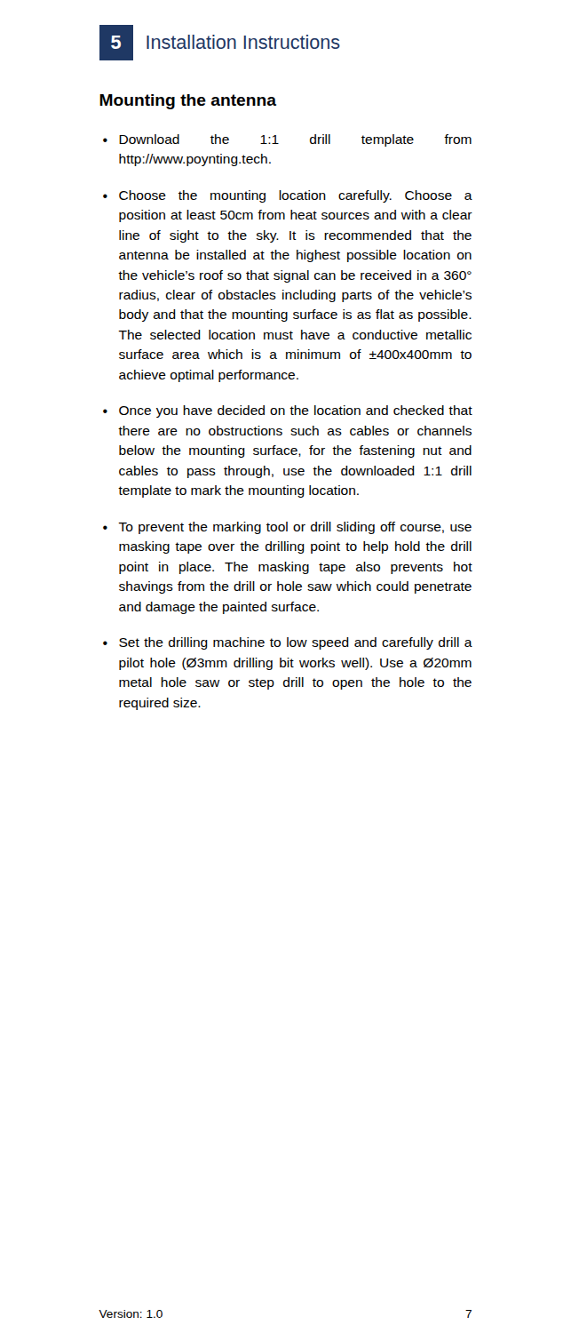5
Installation Instructions
Mounting the antenna
Download the 1:1 drill template from http://www.poynting.tech.
Choose the mounting location carefully. Choose a position at least 50cm from heat sources and with a clear line of sight to the sky. It is recommended that the antenna be installed at the highest possible location on the vehicle’s roof so that signal can be received in a 360° radius, clear of obstacles including parts of the vehicle’s body and that the mounting surface is as flat as possible. The selected location must have a conductive metallic surface area which is a minimum of ±400x400mm to achieve optimal performance.
Once you have decided on the location and checked that there are no obstructions such as cables or channels below the mounting surface, for the fastening nut and cables to pass through, use the downloaded 1:1 drill template to mark the mounting location.
To prevent the marking tool or drill sliding off course, use masking tape over the drilling point to help hold the drill point in place. The masking tape also prevents hot shavings from the drill or hole saw which could penetrate and damage the painted surface.
Set the drilling machine to low speed and carefully drill a pilot hole (Ø3mm drilling bit works well). Use a Ø20mm metal hole saw or step drill to open the hole to the required size.
Version: 1.0 7